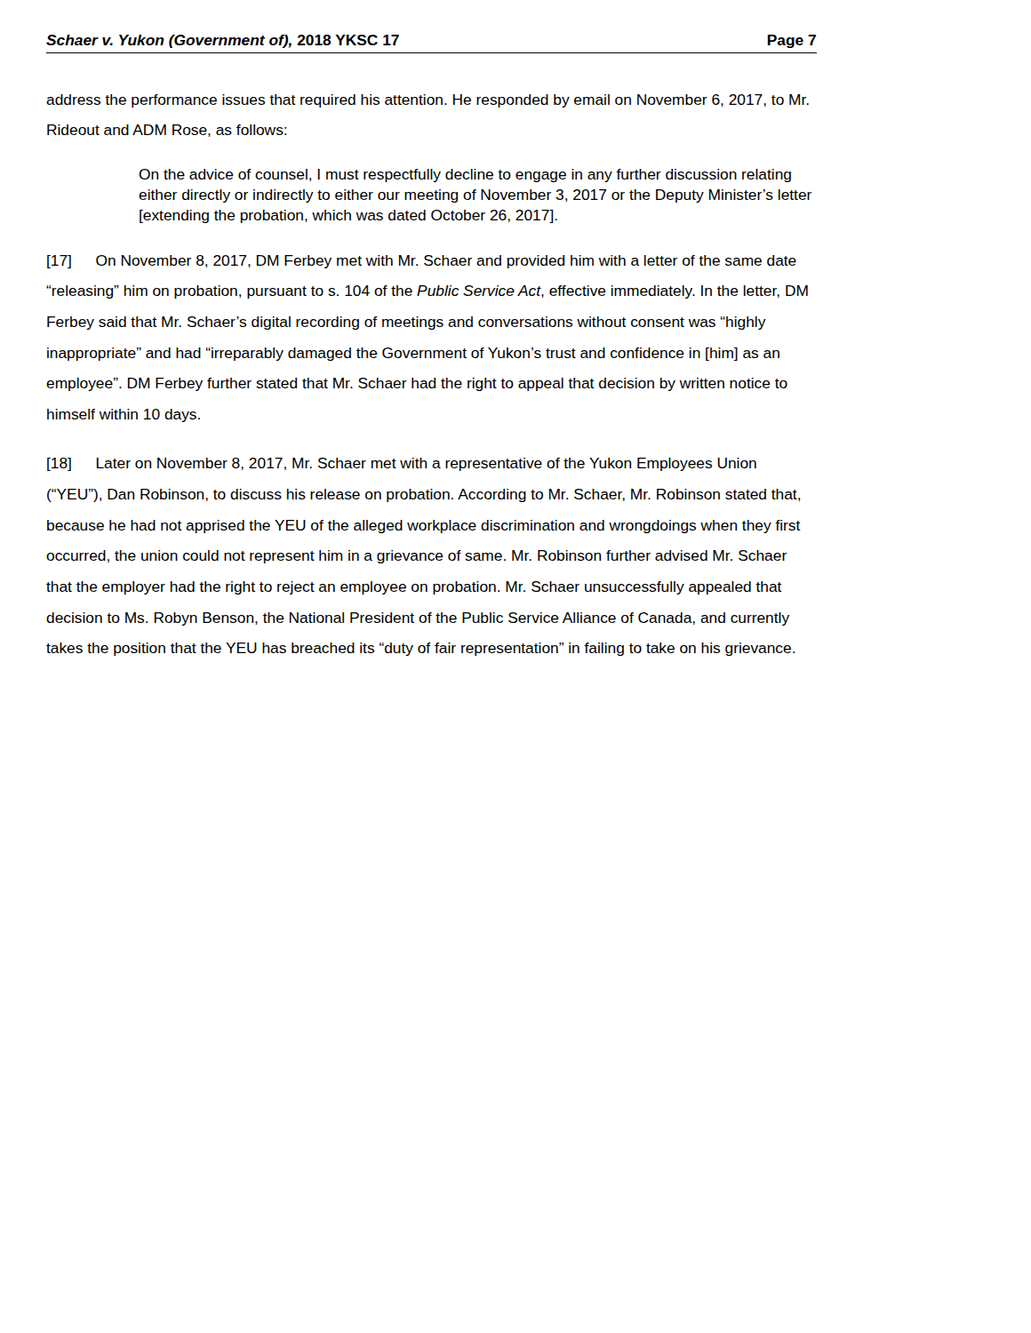Schaer v. Yukon (Government of), 2018 YKSC 17
Page 7
address the performance issues that required his attention. He responded by email on November 6, 2017, to Mr. Rideout and ADM Rose, as follows:
On the advice of counsel, I must respectfully decline to engage in any further discussion relating either directly or indirectly to either our meeting of November 3, 2017 or the Deputy Minister’s letter [extending the probation, which was dated October 26, 2017].
[17] On November 8, 2017, DM Ferbey met with Mr. Schaer and provided him with a letter of the same date “releasing” him on probation, pursuant to s. 104 of the Public Service Act, effective immediately. In the letter, DM Ferbey said that Mr. Schaer’s digital recording of meetings and conversations without consent was “highly inappropriate” and had “irreparably damaged the Government of Yukon’s trust and confidence in [him] as an employee”. DM Ferbey further stated that Mr. Schaer had the right to appeal that decision by written notice to himself within 10 days.
[18] Later on November 8, 2017, Mr. Schaer met with a representative of the Yukon Employees Union (“YEU”), Dan Robinson, to discuss his release on probation. According to Mr. Schaer, Mr. Robinson stated that, because he had not apprised the YEU of the alleged workplace discrimination and wrongdoings when they first occurred, the union could not represent him in a grievance of same. Mr. Robinson further advised Mr. Schaer that the employer had the right to reject an employee on probation. Mr. Schaer unsuccessfully appealed that decision to Ms. Robyn Benson, the National President of the Public Service Alliance of Canada, and currently takes the position that the YEU has breached its “duty of fair representation” in failing to take on his grievance.